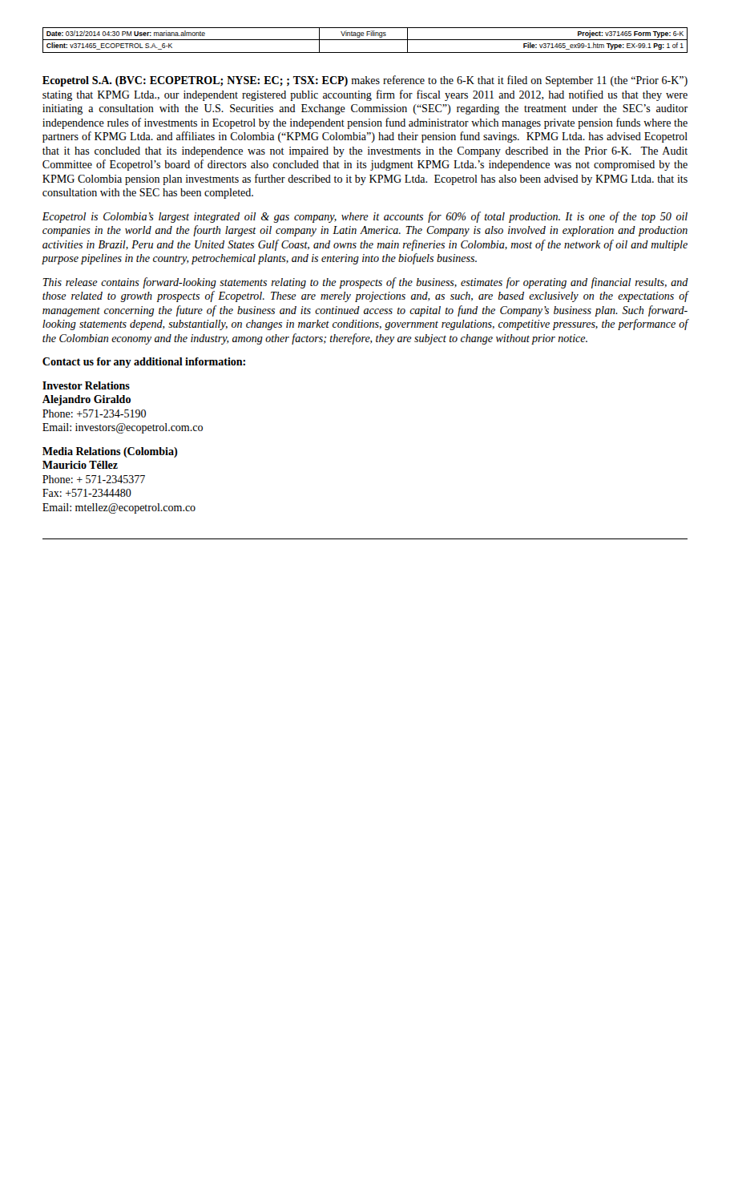| Date: 03/12/2014 04:30 PM User: mariana.almonte | Vintage Filings | Project: v371465 Form Type: 6-K |
| Client: v371465_ECOPETROL S.A._6-K | | File: v371465_ex99-1.htm Type: EX-99.1 Pg: 1 of 1 |
Ecopetrol S.A. (BVC: ECOPETROL; NYSE: EC; ; TSX: ECP) makes reference to the 6-K that it filed on September 11 (the “Prior 6-K”) stating that KPMG Ltda., our independent registered public accounting firm for fiscal years 2011 and 2012, had notified us that they were initiating a consultation with the U.S. Securities and Exchange Commission (“SEC”) regarding the treatment under the SEC’s auditor independence rules of investments in Ecopetrol by the independent pension fund administrator which manages private pension funds where the partners of KPMG Ltda. and affiliates in Colombia (“KPMG Colombia”) had their pension fund savings. KPMG Ltda. has advised Ecopetrol that it has concluded that its independence was not impaired by the investments in the Company described in the Prior 6-K. The Audit Committee of Ecopetrol’s board of directors also concluded that in its judgment KPMG Ltda.’s independence was not compromised by the KPMG Colombia pension plan investments as further described to it by KPMG Ltda. Ecopetrol has also been advised by KPMG Ltda. that its consultation with the SEC has been completed.
Ecopetrol is Colombia’s largest integrated oil & gas company, where it accounts for 60% of total production. It is one of the top 50 oil companies in the world and the fourth largest oil company in Latin America. The Company is also involved in exploration and production activities in Brazil, Peru and the United States Gulf Coast, and owns the main refineries in Colombia, most of the network of oil and multiple purpose pipelines in the country, petrochemical plants, and is entering into the biofuels business.
This release contains forward-looking statements relating to the prospects of the business, estimates for operating and financial results, and those related to growth prospects of Ecopetrol. These are merely projections and, as such, are based exclusively on the expectations of management concerning the future of the business and its continued access to capital to fund the Company’s business plan. Such forward-looking statements depend, substantially, on changes in market conditions, government regulations, competitive pressures, the performance of the Colombian economy and the industry, among other factors; therefore, they are subject to change without prior notice.
Contact us for any additional information:
Investor Relations
Alejandro Giraldo
Phone: +571-234-5190
Email: investors@ecopetrol.com.co
Media Relations (Colombia)
Mauricio Téllez
Phone: + 571-2345377
Fax: +571-2344480
Email: mtellez@ecopetrol.com.co